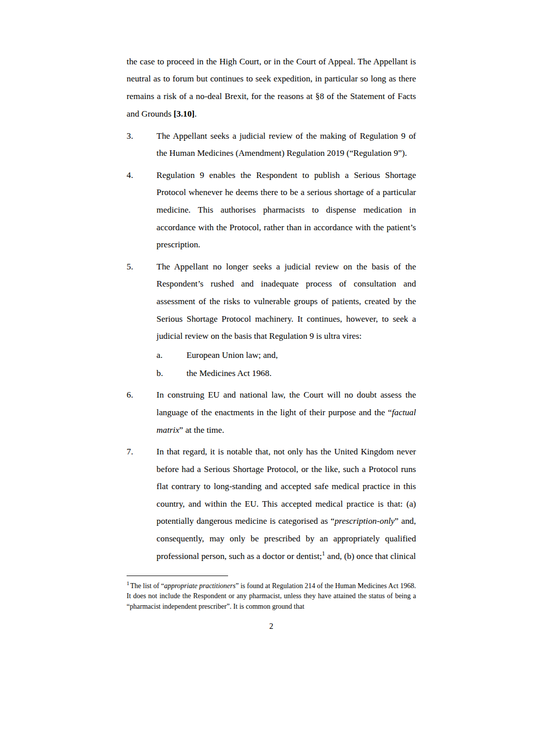the case to proceed in the High Court, or in the Court of Appeal. The Appellant is neutral as to forum but continues to seek expedition, in particular so long as there remains a risk of a no-deal Brexit, for the reasons at §8 of the Statement of Facts and Grounds [3.10].
The Appellant seeks a judicial review of the making of Regulation 9 of the Human Medicines (Amendment) Regulation 2019 (“Regulation 9”).
Regulation 9 enables the Respondent to publish a Serious Shortage Protocol whenever he deems there to be a serious shortage of a particular medicine. This authorises pharmacists to dispense medication in accordance with the Protocol, rather than in accordance with the patient’s prescription.
The Appellant no longer seeks a judicial review on the basis of the Respondent’s rushed and inadequate process of consultation and assessment of the risks to vulnerable groups of patients, created by the Serious Shortage Protocol machinery. It continues, however, to seek a judicial review on the basis that Regulation 9 is ultra vires:
European Union law; and,
the Medicines Act 1968.
In construing EU and national law, the Court will no doubt assess the language of the enactments in the light of their purpose and the “factual matrix” at the time.
In that regard, it is notable that, not only has the United Kingdom never before had a Serious Shortage Protocol, or the like, such a Protocol runs flat contrary to long-standing and accepted safe medical practice in this country, and within the EU. This accepted medical practice is that: (a) potentially dangerous medicine is categorised as “prescription-only” and, consequently, may only be prescribed by an appropriately qualified professional person, such as a doctor or dentist;1 and, (b) once that clinical
1 The list of “appropriate practitioners” is found at Regulation 214 of the Human Medicines Act 1968. It does not include the Respondent or any pharmacist, unless they have attained the status of being a “pharmacist independent prescriber”. It is common ground that
2